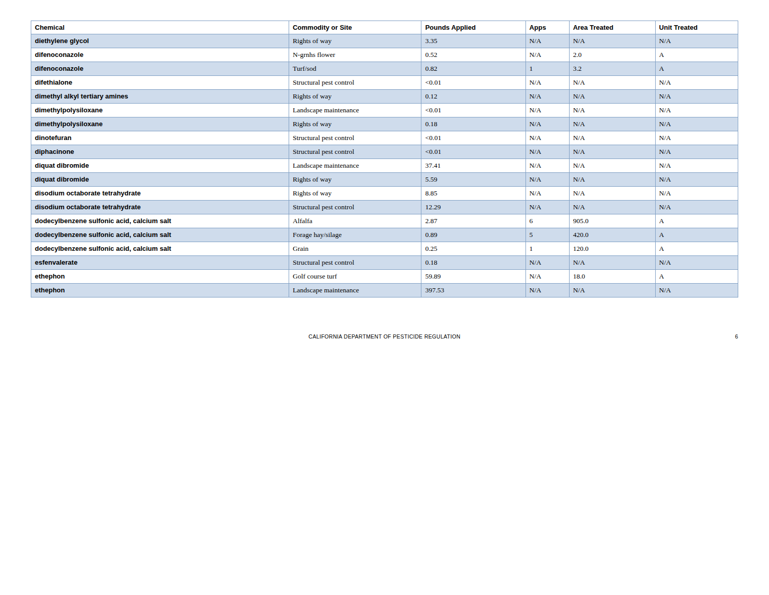| Chemical | Commodity or Site | Pounds Applied | Apps | Area Treated | Unit Treated |
| --- | --- | --- | --- | --- | --- |
| diethylene glycol | Rights of way | 3.35 | N/A | N/A | N/A |
| difenoconazole | N-grnhs flower | 0.52 | N/A | 2.0 | A |
| difenoconazole | Turf/sod | 0.82 | 1 | 3.2 | A |
| difethialone | Structural pest control | <0.01 | N/A | N/A | N/A |
| dimethyl alkyl tertiary amines | Rights of way | 0.12 | N/A | N/A | N/A |
| dimethylpolysiloxane | Landscape maintenance | <0.01 | N/A | N/A | N/A |
| dimethylpolysiloxane | Rights of way | 0.18 | N/A | N/A | N/A |
| dinotefuran | Structural pest control | <0.01 | N/A | N/A | N/A |
| diphacinone | Structural pest control | <0.01 | N/A | N/A | N/A |
| diquat dibromide | Landscape maintenance | 37.41 | N/A | N/A | N/A |
| diquat dibromide | Rights of way | 5.59 | N/A | N/A | N/A |
| disodium octaborate tetrahydrate | Rights of way | 8.85 | N/A | N/A | N/A |
| disodium octaborate tetrahydrate | Structural pest control | 12.29 | N/A | N/A | N/A |
| dodecylbenzene sulfonic acid, calcium salt | Alfalfa | 2.87 | 6 | 905.0 | A |
| dodecylbenzene sulfonic acid, calcium salt | Forage hay/silage | 0.89 | 5 | 420.0 | A |
| dodecylbenzene sulfonic acid, calcium salt | Grain | 0.25 | 1 | 120.0 | A |
| esfenvalerate | Structural pest control | 0.18 | N/A | N/A | N/A |
| ethephon | Golf course turf | 59.89 | N/A | 18.0 | A |
| ethephon | Landscape maintenance | 397.53 | N/A | N/A | N/A |
CALIFORNIA DEPARTMENT OF PESTICIDE REGULATION 6